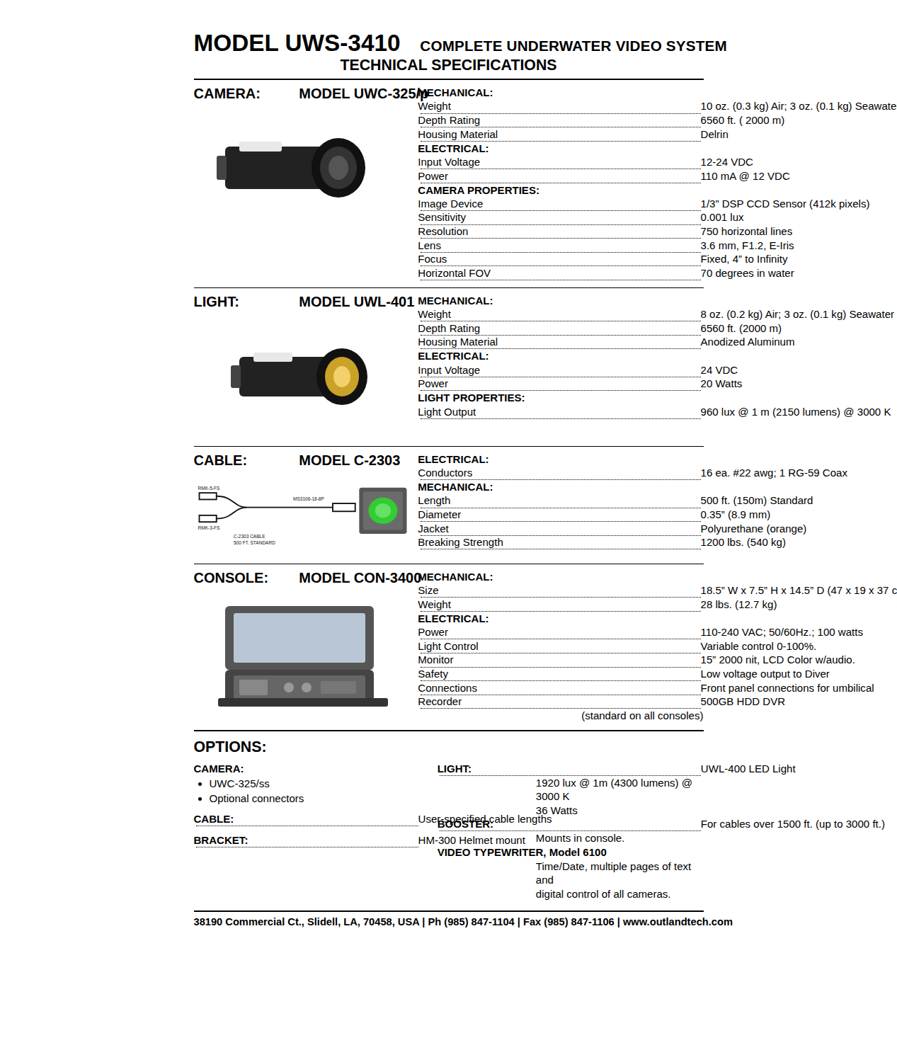MODEL UWS-3410 COMPLETE UNDERWATER VIDEO SYSTEM
TECHNICAL SPECIFICATIONS
CAMERA: MODEL UWC-325/p
MECHANICAL:
| Weight | | 10 oz. (0.3 kg) Air; 3 oz. (0.1 kg) Seawater |
| Depth Rating | | 6560 ft. ( 2000 m) |
| Housing Material | | Delrin |
ELECTRICAL:
| Input Voltage | | 12-24 VDC |
| Power | | 110 mA @ 12 VDC |
CAMERA PROPERTIES:
| Image Device | | 1/3” DSP CCD Sensor (412k pixels) |
| Sensitivity | | 0.001 lux |
| Resolution | | 750 horizontal lines |
| Lens | | 3.6 mm, F1.2, E-Iris |
| Focus | | Fixed, 4” to Infinity |
| Horizontal FOV | | 70 degrees in water |
LIGHT: MODEL UWL-401
MECHANICAL:
| Weight | | 8 oz. (0.2 kg) Air; 3 oz. (0.1 kg) Seawater |
| Depth Rating | | 6560 ft. (2000 m) |
| Housing Material | | Anodized Aluminum |
ELECTRICAL:
| Input Voltage | | 24 VDC |
| Power | | 20 Watts |
LIGHT PROPERTIES:
| Light Output | | 960 lux @ 1 m (2150 lumens) @ 3000 K |
CABLE: MODEL C-2303
ELECTRICAL:
| Conductors | | 16 ea. #22 awg; 1 RG-59 Coax |
MECHANICAL:
| Length | | 500 ft. (150m) Standard |
| Diameter | | 0.35” (8.9 mm) |
| Jacket | | Polyurethane (orange) |
| Breaking Strength | | 1200 lbs. (540 kg) |
CONSOLE: MODEL CON-3400
MECHANICAL:
| Size | | 18.5” W x 7.5” H x 14.5” D (47 x 19 x 37 cm) |
| Weight | | 28 lbs. (12.7 kg) |
ELECTRICAL:
| Power | | 110-240 VAC; 50/60Hz.; 100 watts |
| Light Control | | Variable control 0-100%. |
| Monitor | | 15” 2000 nit, LCD Color w/audio. |
| Safety | | Low voltage output to Diver |
| Connections | | Front panel connections for umbilical |
| Recorder | | 500GB HDD DVR |
(standard on all consoles)
OPTIONS:
CAMERA:
UWC-325/ss
Optional connectors
| CABLE: | | User-specified cable lengths |
| BRACKET: | | HM-300 Helmet mount |
| LIGHT: | | UWL-400 LED Light |
1920 lux @ 1m (4300 lumens) @ 3000 K
36 Watts
| BOOSTER: | | For cables over 1500 ft. (up to 3000 ft.) |
Mounts in console.
VIDEO TYPEWRITER, Model 6100
Time/Date, multiple pages of text and
digital control of all cameras.
38190 Commercial Ct., Slidell, LA, 70458, USA | Ph (985) 847-1104 | Fax (985) 847-1106 | www.outlandtech.com